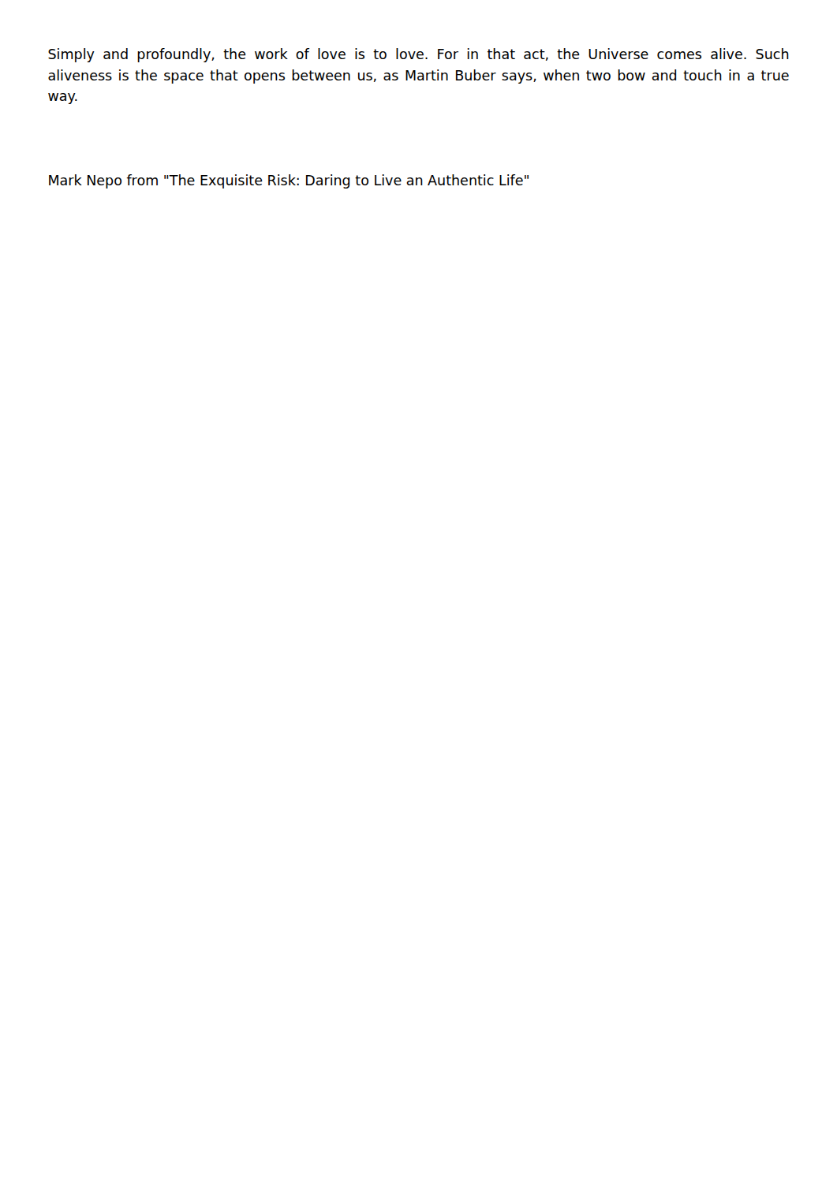Simply and profoundly, the work of love is to love. For in that act, the Universe comes alive. Such aliveness is the space that opens between us, as Martin Buber says, when two bow and touch in a true way.
Mark Nepo from "The Exquisite Risk: Daring to Live an Authentic Life"